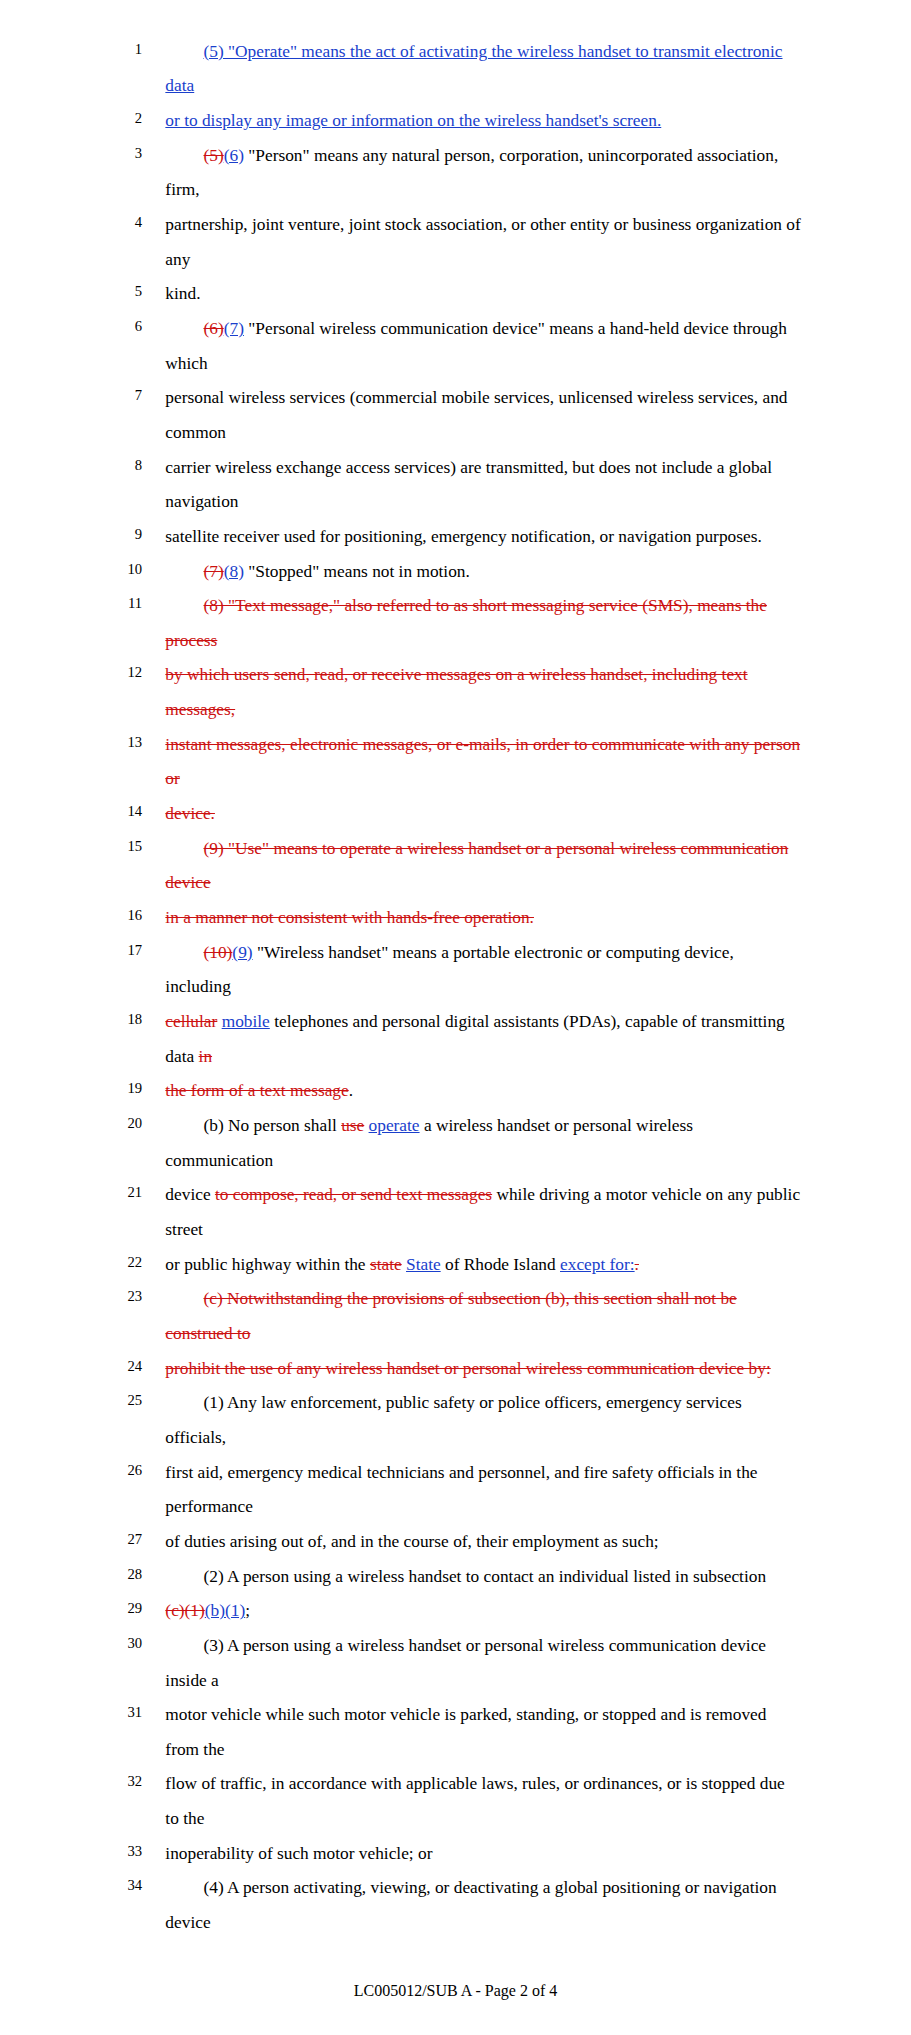(5) "Operate" means the act of activating the wireless handset to transmit electronic data
or to display any image or information on the wireless handset's screen.
(5)(6) "Person" means any natural person, corporation, unincorporated association, firm,
partnership, joint venture, joint stock association, or other entity or business organization of any
kind.
(6)(7) "Personal wireless communication device" means a hand-held device through which
personal wireless services (commercial mobile services, unlicensed wireless services, and common
carrier wireless exchange access services) are transmitted, but does not include a global navigation
satellite receiver used for positioning, emergency notification, or navigation purposes.
(7)(8) "Stopped" means not in motion.
(8) "Text message," also referred to as short messaging service (SMS), means the process
by which users send, read, or receive messages on a wireless handset, including text messages,
instant messages, electronic messages, or e-mails, in order to communicate with any person or
device.
(9) "Use" means to operate a wireless handset or a personal wireless communication device
in a manner not consistent with hands-free operation.
(10)(9) "Wireless handset" means a portable electronic or computing device, including
cellular mobile telephones and personal digital assistants (PDAs), capable of transmitting data in
the form of a text message.
(b) No person shall use operate a wireless handset or personal wireless communication
device to compose, read, or send text messages while driving a motor vehicle on any public street
or public highway within the state State of Rhode Island except for:.
(c) Notwithstanding the provisions of subsection (b), this section shall not be construed to
prohibit the use of any wireless handset or personal wireless communication device by:
(1) Any law enforcement, public safety or police officers, emergency services officials,
first aid, emergency medical technicians and personnel, and fire safety officials in the performance
of duties arising out of, and in the course of, their employment as such;
(2) A person using a wireless handset to contact an individual listed in subsection
(c)(1)(b)(1);
(3) A person using a wireless handset or personal wireless communication device inside a
motor vehicle while such motor vehicle is parked, standing, or stopped and is removed from the
flow of traffic, in accordance with applicable laws, rules, or ordinances, or is stopped due to the
inoperability of such motor vehicle; or
(4) A person activating, viewing, or deactivating a global positioning or navigation device
LC005012/SUB A - Page 2 of 4